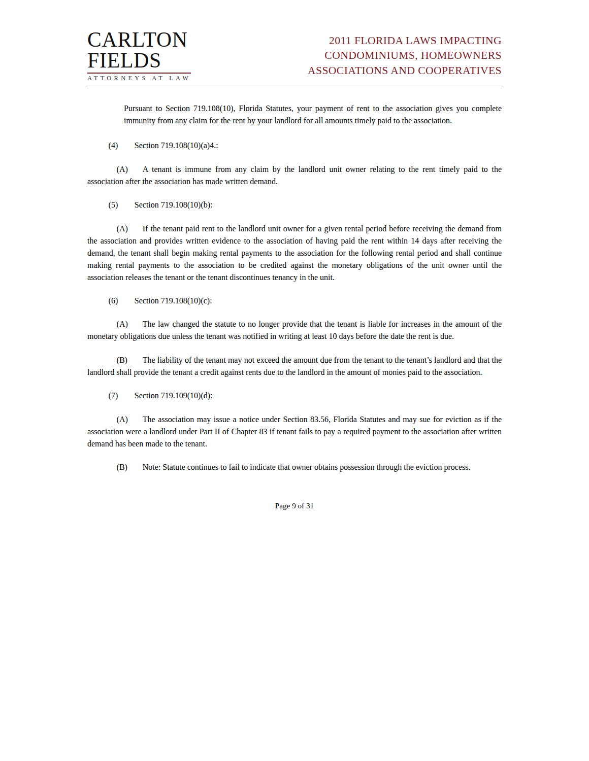CARLTON FIELDS
ATTORNEYS AT LAW
2011 FLORIDA LAWS IMPACTING
CONDOMINIUMS, HOMEOWNERS
ASSOCIATIONS AND COOPERATIVES
Pursuant to Section 719.108(10), Florida Statutes, your payment of rent to the association gives you complete immunity from any claim for the rent by your landlord for all amounts timely paid to the association.
(4) Section 719.108(10)(a)4.:
(A) A tenant is immune from any claim by the landlord unit owner relating to the rent timely paid to the association after the association has made written demand.
(5) Section 719.108(10)(b):
(A) If the tenant paid rent to the landlord unit owner for a given rental period before receiving the demand from the association and provides written evidence to the association of having paid the rent within 14 days after receiving the demand, the tenant shall begin making rental payments to the association for the following rental period and shall continue making rental payments to the association to be credited against the monetary obligations of the unit owner until the association releases the tenant or the tenant discontinues tenancy in the unit.
(6) Section 719.108(10)(c):
(A) The law changed the statute to no longer provide that the tenant is liable for increases in the amount of the monetary obligations due unless the tenant was notified in writing at least 10 days before the date the rent is due.
(B) The liability of the tenant may not exceed the amount due from the tenant to the tenant’s landlord and that the landlord shall provide the tenant a credit against rents due to the landlord in the amount of monies paid to the association.
(7) Section 719.109(10)(d):
(A) The association may issue a notice under Section 83.56, Florida Statutes and may sue for eviction as if the association were a landlord under Part II of Chapter 83 if tenant fails to pay a required payment to the association after written demand has been made to the tenant.
(B) Note: Statute continues to fail to indicate that owner obtains possession through the eviction process.
Page 9 of 31